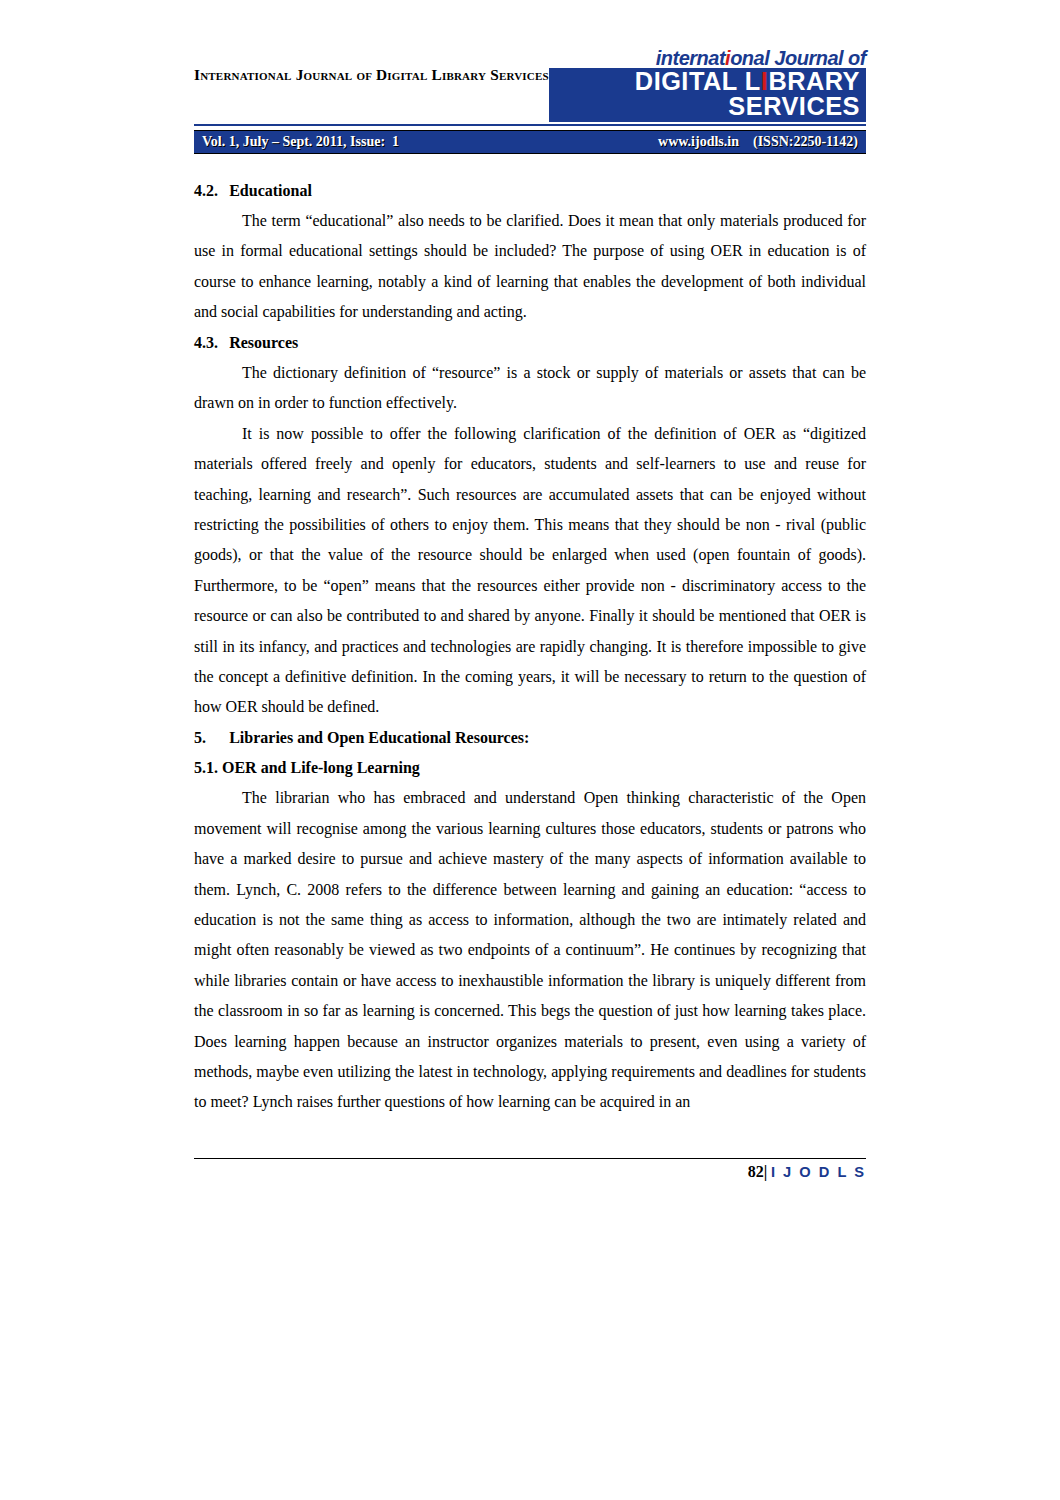International Journal of Digital Library Services
international Journal of
DIGITAL LIBRARY SERVICES
Vol. 1, July – Sept. 2011, Issue: 1
www.ijodls.in(ISSN:2250-1142)
4.2. Educational
The term “educational” also needs to be clarified. Does it mean that only materials produced for use in formal educational settings should be included? The purpose of using OER in education is of course to enhance learning, notably a kind of learning that enables the development of both individual and social capabilities for understanding and acting.
4.3. Resources
The dictionary definition of “resource” is a stock or supply of materials or assets that can be drawn on in order to function effectively.
It is now possible to offer the following clarification of the definition of OER as “digitized materials offered freely and openly for educators, students and self-learners to use and reuse for teaching, learning and research”. Such resources are accumulated assets that can be enjoyed without restricting the possibilities of others to enjoy them. This means that they should be non - rival (public goods), or that the value of the resource should be enlarged when used (open fountain of goods). Furthermore, to be “open” means that the resources either provide non - discriminatory access to the resource or can also be contributed to and shared by anyone. Finally it should be mentioned that OER is still in its infancy, and practices and technologies are rapidly changing. It is therefore impossible to give the concept a definitive definition. In the coming years, it will be necessary to return to the question of how OER should be defined.
5. Libraries and Open Educational Resources:
5.1. OER and Life-long Learning
The librarian who has embraced and understand Open thinking characteristic of the Open movement will recognise among the various learning cultures those educators, students or patrons who have a marked desire to pursue and achieve mastery of the many aspects of information available to them. Lynch, C. 2008 refers to the difference between learning and gaining an education: “access to education is not the same thing as access to information, although the two are intimately related and might often reasonably be viewed as two endpoints of a continuum”. He continues by recognizing that while libraries contain or have access to inexhaustible information the library is uniquely different from the classroom in so far as learning is concerned. This begs the question of just how learning takes place. Does learning happen because an instructor organizes materials to present, even using a variety of methods, maybe even utilizing the latest in technology, applying requirements and deadlines for students to meet? Lynch raises further questions of how learning can be acquired in an
82| I J O D L S